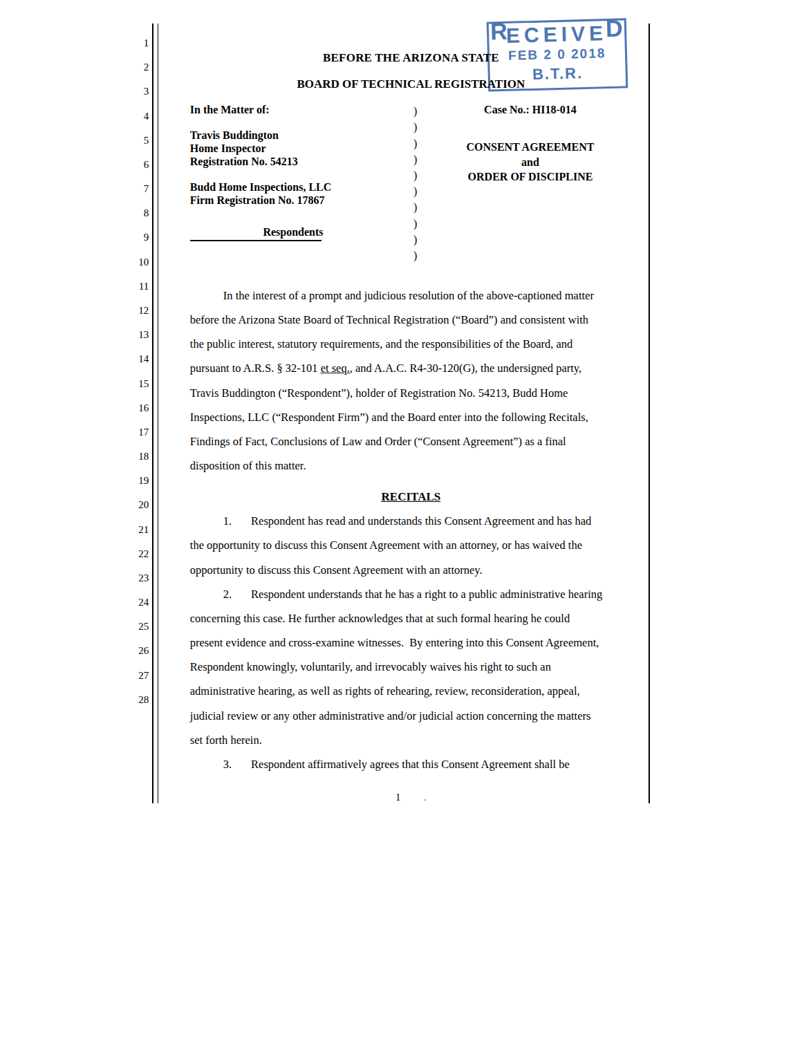R D
ECEIVE
FEB 2 0 2018
B.T.R.
1
2
3
4
5
6
7
8
9
10
11
12
13
14
15
16
17
18
19
20
21
22
23
24
25
26
27
28
BEFORE THE ARIZONA STATE
BOARD OF TECHNICAL REGISTRATION
| In the Matter of: Travis Buddington Home Inspector Registration No. 54213 Budd Home Inspections, LLC Firm Registration No. 17867 Respondents | ) ) ) ) ) ) ) ) ) ) | Case No.: HI18-014 CONSENT AGREEMENT and ORDER OF DISCIPLINE |
In the interest of a prompt and judicious resolution of the above-captioned matter
before the Arizona State Board of Technical Registration (“Board”) and consistent with
the public interest, statutory requirements, and the responsibilities of the Board, and
pursuant to A.R.S. § 32-101 et seq., and A.A.C. R4-30-120(G), the undersigned party,
Travis Buddington (“Respondent”), holder of Registration No. 54213, Budd Home
Inspections, LLC (“Respondent Firm”) and the Board enter into the following Recitals,
Findings of Fact, Conclusions of Law and Order (“Consent Agreement”) as a final
disposition of this matter.
RECITALS
1. Respondent has read and understands this Consent Agreement and has had
the opportunity to discuss this Consent Agreement with an attorney, or has waived the
opportunity to discuss this Consent Agreement with an attorney.
2. Respondent understands that he has a right to a public administrative hearing
concerning this case. He further acknowledges that at such formal hearing he could
present evidence and cross-examine witnesses. By entering into this Consent Agreement,
Respondent knowingly, voluntarily, and irrevocably waives his right to such an
administrative hearing, as well as rights of rehearing, review, reconsideration, appeal,
judicial review or any other administrative and/or judicial action concerning the matters
set forth herein.
3. Respondent affirmatively agrees that this Consent Agreement shall be
1.